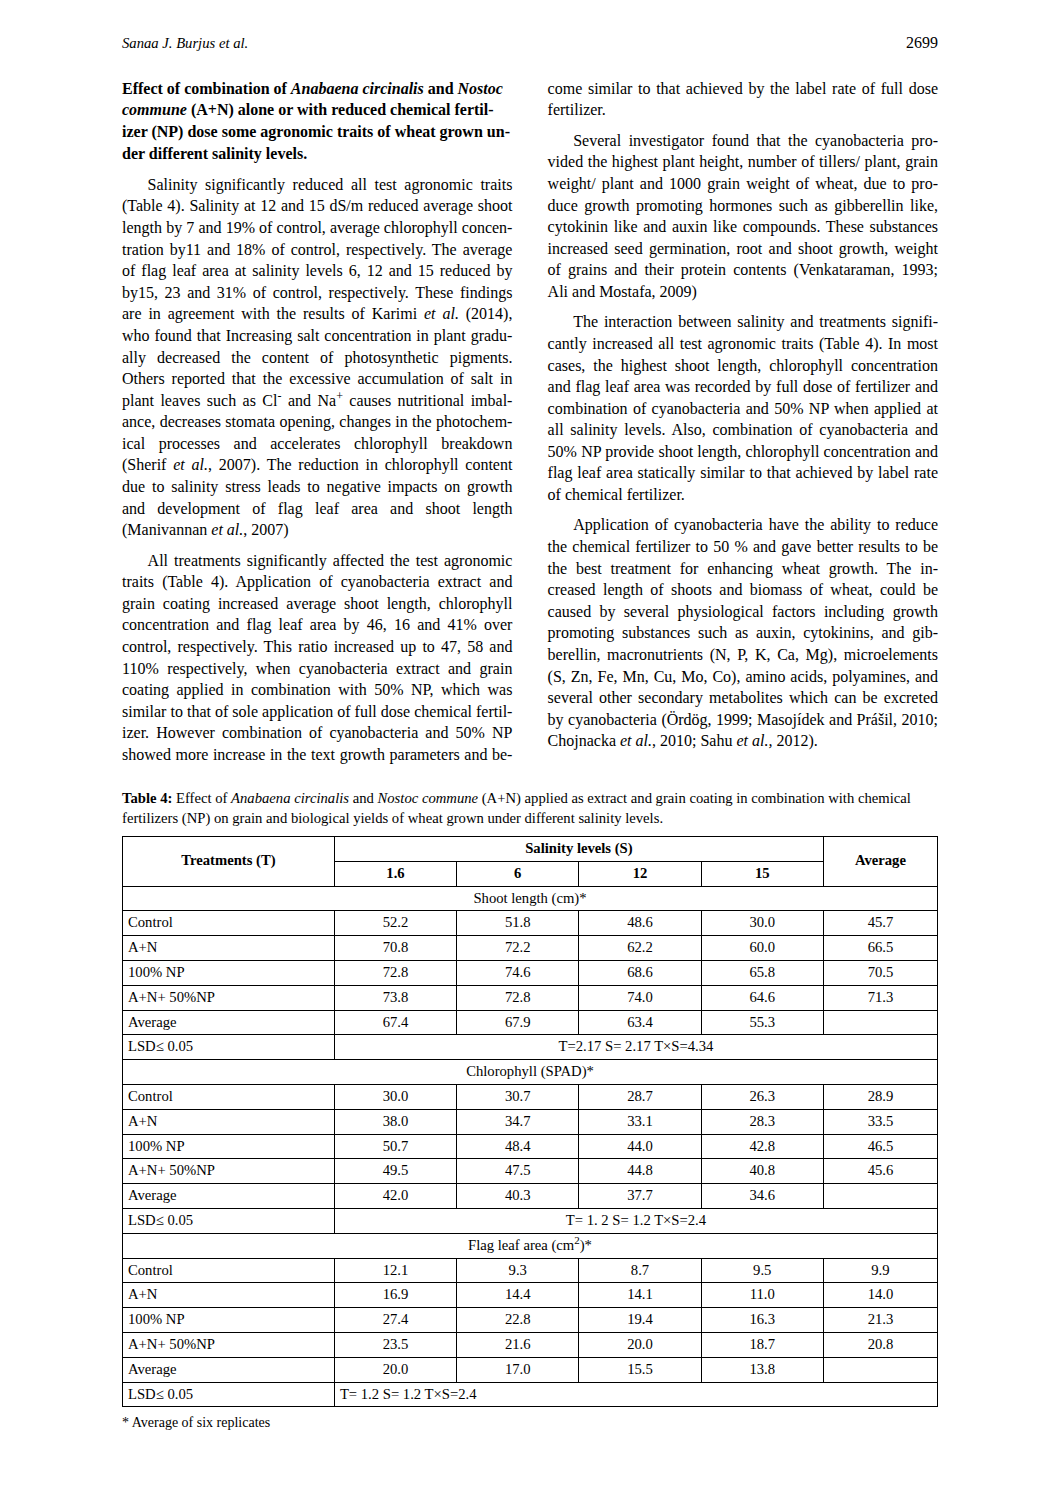Sanaa J. Burjus et al.
2699
Effect of combination of Anabaena circinalis and Nostoc commune (A+N) alone or with reduced chemical fertilizer (NP) dose some agronomic traits of wheat grown under different salinity levels.
Salinity significantly reduced all test agronomic traits (Table 4). Salinity at 12 and 15 dS/m reduced average shoot length by 7 and 19% of control, average chlorophyll concentration by11 and 18% of control, respectively. The average of flag leaf area at salinity levels 6, 12 and 15 reduced by by15, 23 and 31% of control, respectively. These findings are in agreement with the results of Karimi et al. (2014), who found that Increasing salt concentration in plant gradually decreased the content of photosynthetic pigments. Others reported that the excessive accumulation of salt in plant leaves such as Cl- and Na+ causes nutritional imbalance, decreases stomata opening, changes in the photochemical processes and accelerates chlorophyll breakdown (Sherif et al., 2007). The reduction in chlorophyll content due to salinity stress leads to negative impacts on growth and development of flag leaf area and shoot length (Manivannan et al., 2007)
All treatments significantly affected the test agronomic traits (Table 4). Application of cyanobacteria extract and grain coating increased average shoot length, chlorophyll concentration and flag leaf area by 46, 16 and 41% over control, respectively. This ratio increased up to 47, 58 and 110% respectively, when cyanobacteria extract and grain coating applied in combination with 50% NP, which was similar to that of sole application of full dose chemical fertilizer. However combination of cyanobacteria and 50% NP showed more increase in the text growth parameters and become similar to that achieved by the label rate of full dose fertilizer.
Several investigator found that the cyanobacteria provided the highest plant height, number of tillers/ plant, grain weight/ plant and 1000 grain weight of wheat, due to produce growth promoting hormones such as gibberellin like, cytokinin like and auxin like compounds. These substances increased seed germination, root and shoot growth, weight of grains and their protein contents (Venkataraman, 1993; Ali and Mostafa, 2009)
The interaction between salinity and treatments significantly increased all test agronomic traits (Table 4). In most cases, the highest shoot length, chlorophyll concentration and flag leaf area was recorded by full dose of fertilizer and combination of cyanobacteria and 50% NP when applied at all salinity levels. Also, combination of cyanobacteria and 50% NP provide shoot length, chlorophyll concentration and flag leaf area statically similar to that achieved by label rate of chemical fertilizer.
Application of cyanobacteria have the ability to reduce the chemical fertilizer to 50 % and gave better results to be the best treatment for enhancing wheat growth. The increased length of shoots and biomass of wheat, could be caused by several physiological factors including growth promoting substances such as auxin, cytokinins, and gibberellin, macronutrients (N, P, K, Ca, Mg), microelements (S, Zn, Fe, Mn, Cu, Mo, Co), amino acids, polyamines, and several other secondary metabolites which can be excreted by cyanobacteria (Ördög, 1999; Masojídek and Prášil, 2010; Chojnacka et al., 2010; Sahu et al., 2012).
Table 4: Effect of Anabaena circinalis and Nostoc commune (A+N) applied as extract and grain coating in combination with chemical fertilizers (NP) on grain and biological yields of wheat grown under different salinity levels.
| Treatments (T) | Salinity levels (S) | Average |
| --- | --- | --- |
| 1.6 | 6 | 12 | 15 |
| Shoot length (cm)* |
| Control | 52.2 | 51.8 | 48.6 | 30.0 | 45.7 |
| A+N | 70.8 | 72.2 | 62.2 | 60.0 | 66.5 |
| 100% NP | 72.8 | 74.6 | 68.6 | 65.8 | 70.5 |
| A+N+ 50%NP | 73.8 | 72.8 | 74.0 | 64.6 | 71.3 |
| Average | 67.4 | 67.9 | 63.4 | 55.3 | |
| LSD≤ 0.05 | T=2.17 S= 2.17 T×S=4.34 |
| Chlorophyll (SPAD)* |
| Control | 30.0 | 30.7 | 28.7 | 26.3 | 28.9 |
| A+N | 38.0 | 34.7 | 33.1 | 28.3 | 33.5 |
| 100% NP | 50.7 | 48.4 | 44.0 | 42.8 | 46.5 |
| A+N+ 50%NP | 49.5 | 47.5 | 44.8 | 40.8 | 45.6 |
| Average | 42.0 | 40.3 | 37.7 | 34.6 | |
| LSD≤ 0.05 | T= 1. 2 S= 1.2 T×S=2.4 |
| Flag leaf area (cm 2 )* |
| Control | 12.1 | 9.3 | 8.7 | 9.5 | 9.9 |
| A+N | 16.9 | 14.4 | 14.1 | 11.0 | 14.0 |
| 100% NP | 27.4 | 22.8 | 19.4 | 16.3 | 21.3 |
| A+N+ 50%NP | 23.5 | 21.6 | 20.0 | 18.7 | 20.8 |
| Average | 20.0 | 17.0 | 15.5 | 13.8 | |
| LSD≤ 0.05 | T= 1.2 S= 1.2 T×S=2.4 |
* Average of six replicates